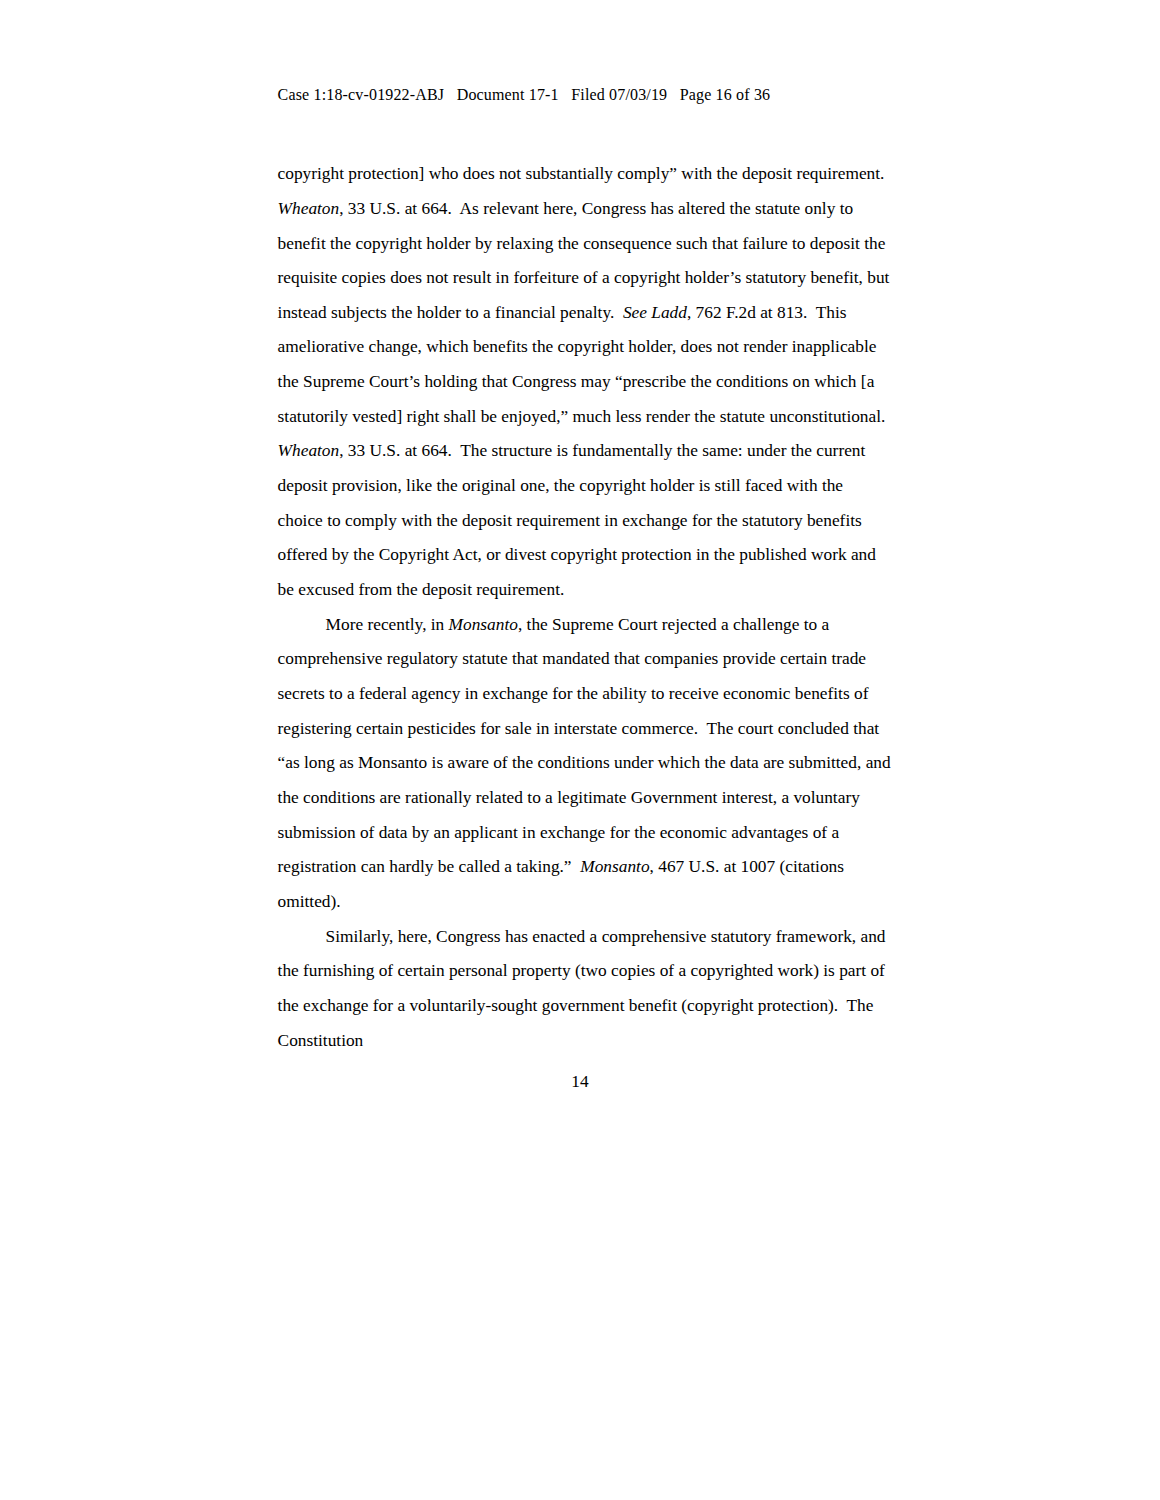Case 1:18-cv-01922-ABJ Document 17-1 Filed 07/03/19 Page 16 of 36
copyright protection] who does not substantially comply” with the deposit requirement. Wheaton, 33 U.S. at 664. As relevant here, Congress has altered the statute only to benefit the copyright holder by relaxing the consequence such that failure to deposit the requisite copies does not result in forfeiture of a copyright holder’s statutory benefit, but instead subjects the holder to a financial penalty. See Ladd, 762 F.2d at 813. This ameliorative change, which benefits the copyright holder, does not render inapplicable the Supreme Court’s holding that Congress may “prescribe the conditions on which [a statutorily vested] right shall be enjoyed,” much less render the statute unconstitutional. Wheaton, 33 U.S. at 664. The structure is fundamentally the same: under the current deposit provision, like the original one, the copyright holder is still faced with the choice to comply with the deposit requirement in exchange for the statutory benefits offered by the Copyright Act, or divest copyright protection in the published work and be excused from the deposit requirement.
More recently, in Monsanto, the Supreme Court rejected a challenge to a comprehensive regulatory statute that mandated that companies provide certain trade secrets to a federal agency in exchange for the ability to receive economic benefits of registering certain pesticides for sale in interstate commerce. The court concluded that “as long as Monsanto is aware of the conditions under which the data are submitted, and the conditions are rationally related to a legitimate Government interest, a voluntary submission of data by an applicant in exchange for the economic advantages of a registration can hardly be called a taking.” Monsanto, 467 U.S. at 1007 (citations omitted).
Similarly, here, Congress has enacted a comprehensive statutory framework, and the furnishing of certain personal property (two copies of a copyrighted work) is part of the exchange for a voluntarily-sought government benefit (copyright protection). The Constitution
14